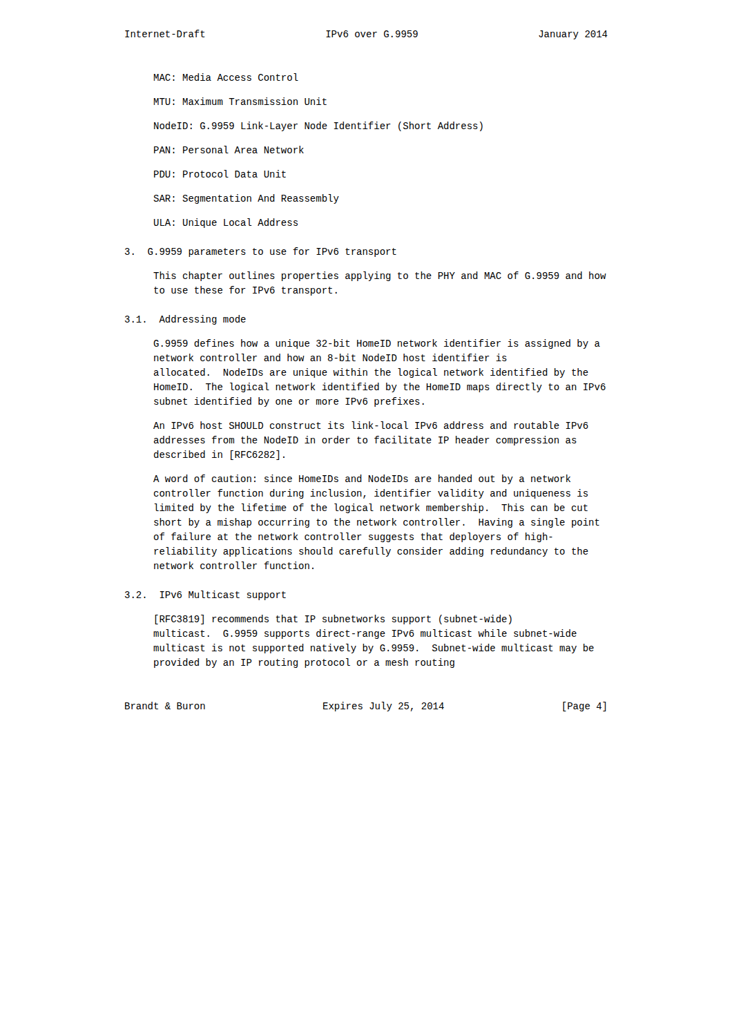Internet-Draft IPv6 over G.9959 January 2014
MAC: Media Access Control
MTU: Maximum Transmission Unit
NodeID: G.9959 Link-Layer Node Identifier (Short Address)
PAN: Personal Area Network
PDU: Protocol Data Unit
SAR: Segmentation And Reassembly
ULA: Unique Local Address
3. G.9959 parameters to use for IPv6 transport
This chapter outlines properties applying to the PHY and MAC of G.9959 and how to use these for IPv6 transport.
3.1. Addressing mode
G.9959 defines how a unique 32-bit HomeID network identifier is assigned by a network controller and how an 8-bit NodeID host identifier is allocated. NodeIDs are unique within the logical network identified by the HomeID. The logical network identified by the HomeID maps directly to an IPv6 subnet identified by one or more IPv6 prefixes.
An IPv6 host SHOULD construct its link-local IPv6 address and routable IPv6 addresses from the NodeID in order to facilitate IP header compression as described in [RFC6282].
A word of caution: since HomeIDs and NodeIDs are handed out by a network controller function during inclusion, identifier validity and uniqueness is limited by the lifetime of the logical network membership. This can be cut short by a mishap occurring to the network controller. Having a single point of failure at the network controller suggests that deployers of high-reliability applications should carefully consider adding redundancy to the network controller function.
3.2. IPv6 Multicast support
[RFC3819] recommends that IP subnetworks support (subnet-wide) multicast. G.9959 supports direct-range IPv6 multicast while subnet-wide multicast is not supported natively by G.9959. Subnet-wide multicast may be provided by an IP routing protocol or a mesh routing
Brandt & Buron Expires July 25, 2014 [Page 4]